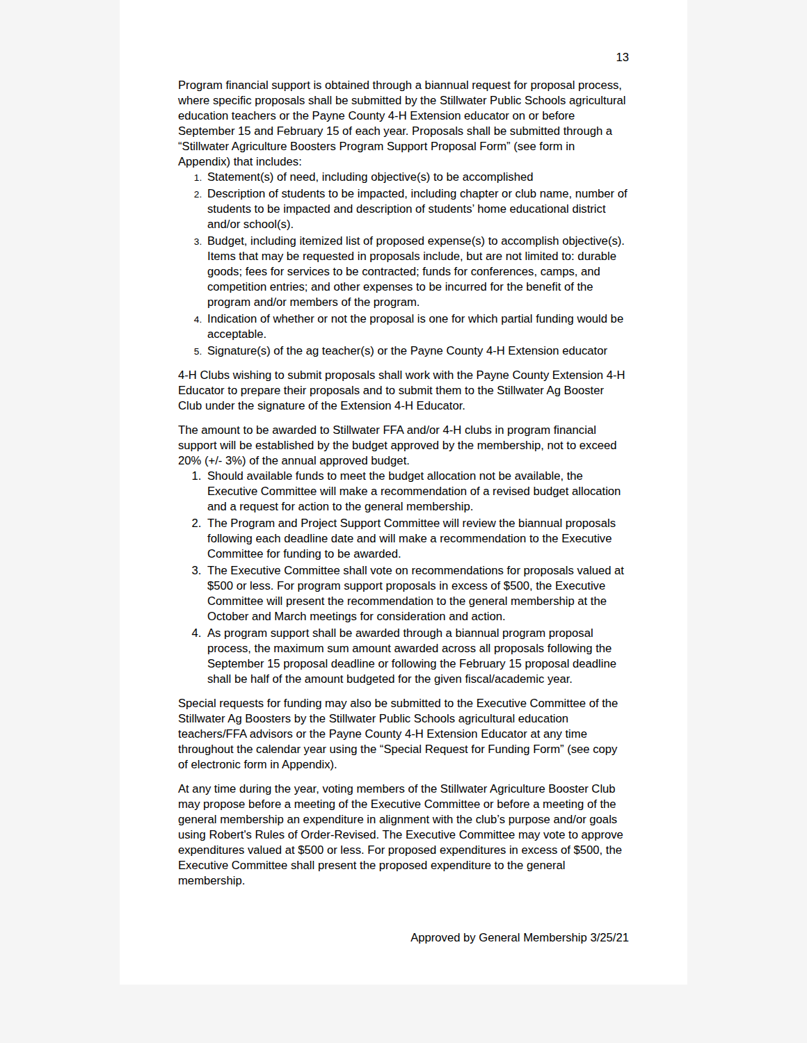13
Program financial support is obtained through a biannual request for proposal process, where specific proposals shall be submitted by the Stillwater Public Schools agricultural education teachers or the Payne County 4-H Extension educator on or before September 15 and February 15 of each year. Proposals shall be submitted through a “Stillwater Agriculture Boosters Program Support Proposal Form” (see form in Appendix) that includes:
Statement(s) of need, including objective(s) to be accomplished
Description of students to be impacted, including chapter or club name, number of students to be impacted and description of students’ home educational district and/or school(s).
Budget, including itemized list of proposed expense(s) to accomplish objective(s). Items that may be requested in proposals include, but are not limited to: durable goods; fees for services to be contracted; funds for conferences, camps, and competition entries; and other expenses to be incurred for the benefit of the program and/or members of the program.
Indication of whether or not the proposal is one for which partial funding would be acceptable.
Signature(s) of the ag teacher(s) or the Payne County 4-H Extension educator
4-H Clubs wishing to submit proposals shall work with the Payne County Extension 4-H Educator to prepare their proposals and to submit them to the Stillwater Ag Booster Club under the signature of the Extension 4-H Educator.
The amount to be awarded to Stillwater FFA and/or 4-H clubs in program financial support will be established by the budget approved by the membership, not to exceed 20% (+/- 3%) of the annual approved budget.
Should available funds to meet the budget allocation not be available, the Executive Committee will make a recommendation of a revised budget allocation and a request for action to the general membership.
The Program and Project Support Committee will review the biannual proposals following each deadline date and will make a recommendation to the Executive Committee for funding to be awarded.
The Executive Committee shall vote on recommendations for proposals valued at $500 or less. For program support proposals in excess of $500, the Executive Committee will present the recommendation to the general membership at the October and March meetings for consideration and action.
As program support shall be awarded through a biannual program proposal process, the maximum sum amount awarded across all proposals following the September 15 proposal deadline or following the February 15 proposal deadline shall be half of the amount budgeted for the given fiscal/academic year.
Special requests for funding may also be submitted to the Executive Committee of the Stillwater Ag Boosters by the Stillwater Public Schools agricultural education teachers/FFA advisors or the Payne County 4-H Extension Educator at any time throughout the calendar year using the “Special Request for Funding Form” (see copy of electronic form in Appendix).
At any time during the year, voting members of the Stillwater Agriculture Booster Club may propose before a meeting of the Executive Committee or before a meeting of the general membership an expenditure in alignment with the club’s purpose and/or goals using Robert's Rules of Order-Revised. The Executive Committee may vote to approve expenditures valued at $500 or less. For proposed expenditures in excess of $500, the Executive Committee shall present the proposed expenditure to the general membership.
Approved by General Membership 3/25/21